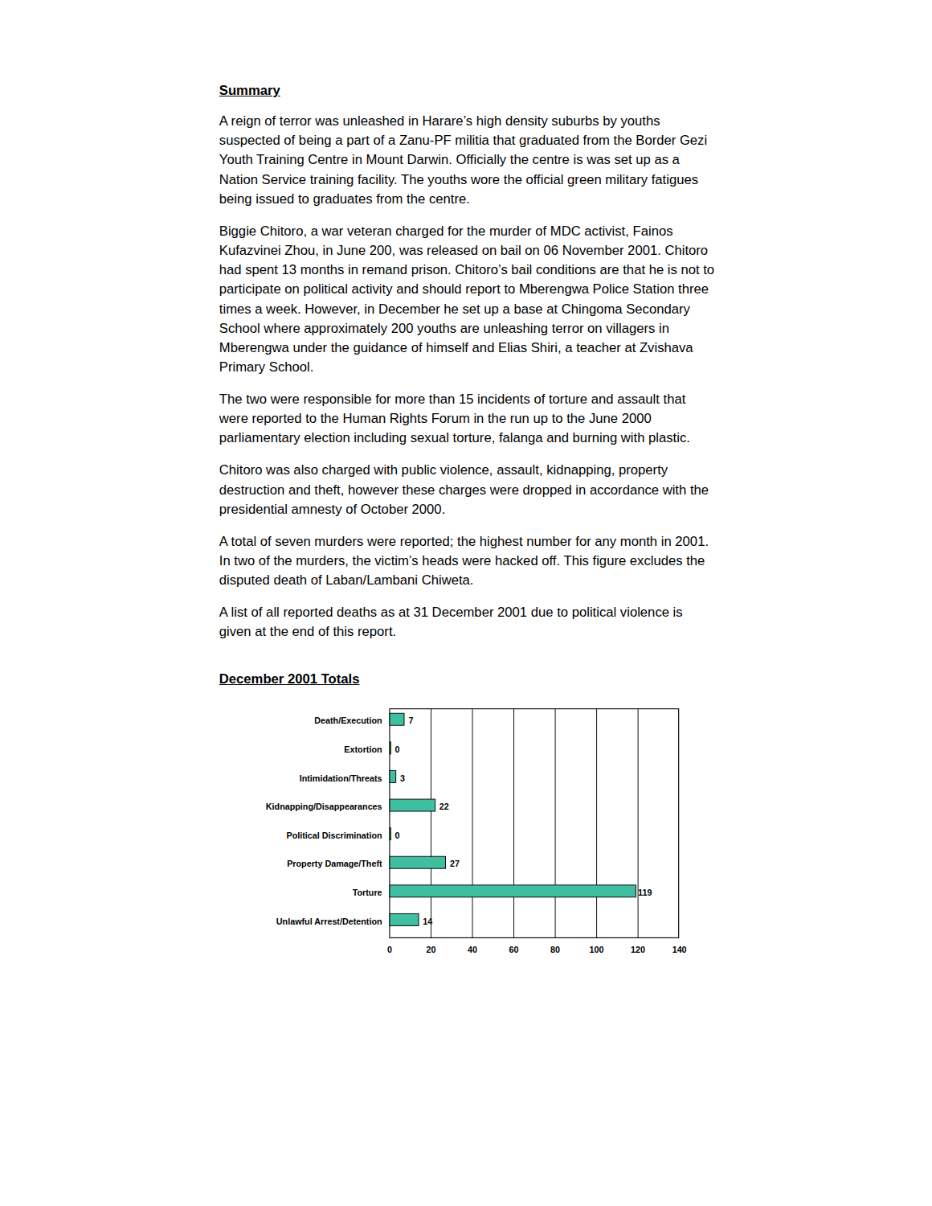Summary
A reign of terror was unleashed in Harare’s high density suburbs by youths suspected of being a part of a Zanu-PF militia that graduated from the Border Gezi Youth Training Centre in Mount Darwin. Officially the centre is was set up as a Nation Service training facility. The youths wore the official green military fatigues being issued to graduates from the centre.
Biggie Chitoro, a war veteran charged for the murder of MDC activist, Fainos Kufazvinei Zhou, in June 200, was released on bail on 06 November 2001. Chitoro had spent 13 months in remand prison. Chitoro’s bail conditions are that he is not to participate on political activity and should report to Mberengwa Police Station three times a week. However, in December he set up a base at Chingoma Secondary School where approximately 200 youths are unleashing terror on villagers in Mberengwa under the guidance of himself and Elias Shiri, a teacher at Zvishava Primary School.
The two were responsible for more than 15 incidents of torture and assault that were reported to the Human Rights Forum in the run up to the June 2000 parliamentary election including sexual torture, falanga and burning with plastic.
Chitoro was also charged with public violence, assault, kidnapping, property destruction and theft, however these charges were dropped in accordance with the presidential amnesty of October 2000.
A total of seven murders were reported; the highest number for any month in 2001. In two of the murders, the victim’s heads were hacked off. This figure excludes the disputed death of Laban/Lambani Chiweta.
A list of all reported deaths as at 31 December 2001 due to political violence is given at the end of this report.
December 2001 Totals
December 2001 Totals Death/Execution Extortion Intimidation/Threats Kidnapping/Disappearances Political Discrimination Property Damage/Theft Torture Unlawful Arrest/Detention 7 0 3 22 0 27 119 14 0 20 40 60 80 100 120 140